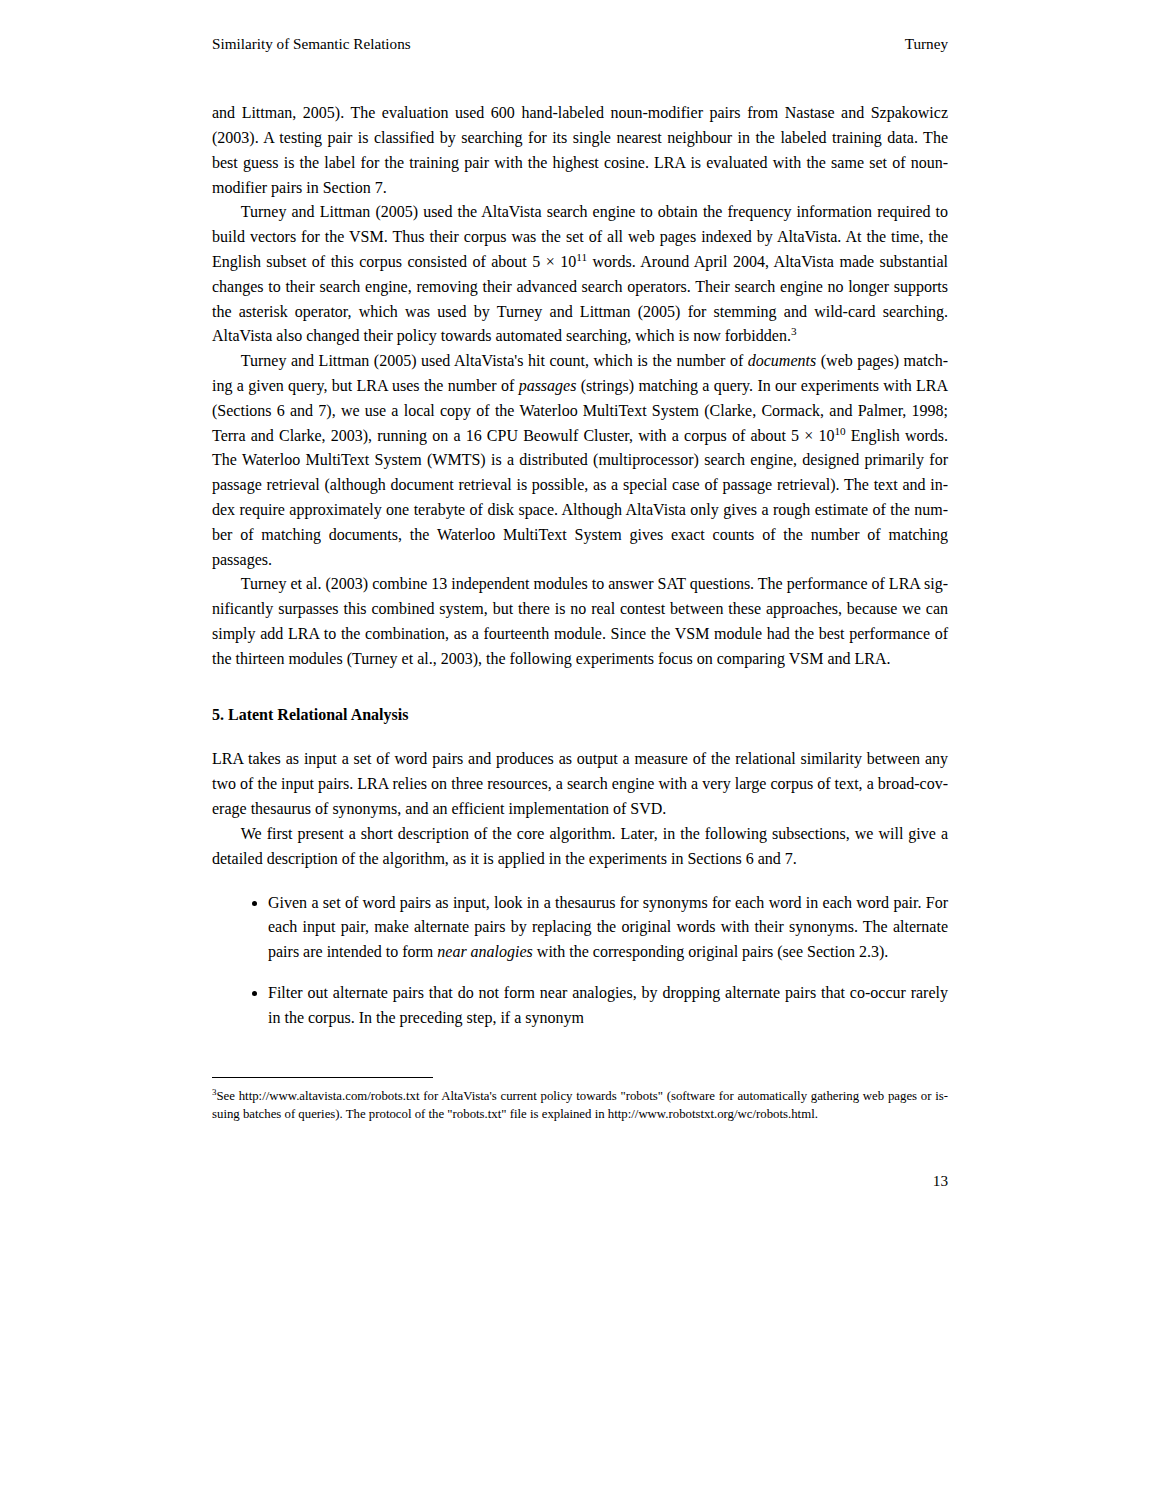Similarity of Semantic Relations Turney
and Littman, 2005). The evaluation used 600 hand-labeled noun-modifier pairs from Nastase and Szpakowicz (2003). A testing pair is classified by searching for its single nearest neighbour in the labeled training data. The best guess is the label for the training pair with the highest cosine. LRA is evaluated with the same set of noun-modifier pairs in Section 7.
Turney and Littman (2005) used the AltaVista search engine to obtain the frequency information required to build vectors for the VSM. Thus their corpus was the set of all web pages indexed by AltaVista. At the time, the English subset of this corpus consisted of about 5 × 1011 words. Around April 2004, AltaVista made substantial changes to their search engine, removing their advanced search operators. Their search engine no longer supports the asterisk operator, which was used by Turney and Littman (2005) for stemming and wild-card searching. AltaVista also changed their policy towards automated searching, which is now forbidden.3
Turney and Littman (2005) used AltaVista's hit count, which is the number of documents (web pages) matching a given query, but LRA uses the number of passages (strings) matching a query. In our experiments with LRA (Sections 6 and 7), we use a local copy of the Waterloo MultiText System (Clarke, Cormack, and Palmer, 1998; Terra and Clarke, 2003), running on a 16 CPU Beowulf Cluster, with a corpus of about 5 × 1010 English words. The Waterloo MultiText System (WMTS) is a distributed (multiprocessor) search engine, designed primarily for passage retrieval (although document retrieval is possible, as a special case of passage retrieval). The text and index require approximately one terabyte of disk space. Although AltaVista only gives a rough estimate of the number of matching documents, the Waterloo MultiText System gives exact counts of the number of matching passages.
Turney et al. (2003) combine 13 independent modules to answer SAT questions. The performance of LRA significantly surpasses this combined system, but there is no real contest between these approaches, because we can simply add LRA to the combination, as a fourteenth module. Since the VSM module had the best performance of the thirteen modules (Turney et al., 2003), the following experiments focus on comparing VSM and LRA.
5. Latent Relational Analysis
LRA takes as input a set of word pairs and produces as output a measure of the relational similarity between any two of the input pairs. LRA relies on three resources, a search engine with a very large corpus of text, a broad-coverage thesaurus of synonyms, and an efficient implementation of SVD.
We first present a short description of the core algorithm. Later, in the following subsections, we will give a detailed description of the algorithm, as it is applied in the experiments in Sections 6 and 7.
Given a set of word pairs as input, look in a thesaurus for synonyms for each word in each word pair. For each input pair, make alternate pairs by replacing the original words with their synonyms. The alternate pairs are intended to form near analogies with the corresponding original pairs (see Section 2.3).
Filter out alternate pairs that do not form near analogies, by dropping alternate pairs that co-occur rarely in the corpus. In the preceding step, if a synonym
3See http://www.altavista.com/robots.txt for AltaVista's current policy towards "robots" (software for automatically gathering web pages or issuing batches of queries). The protocol of the "robots.txt" file is explained in http://www.robotstxt.org/wc/robots.html.
13